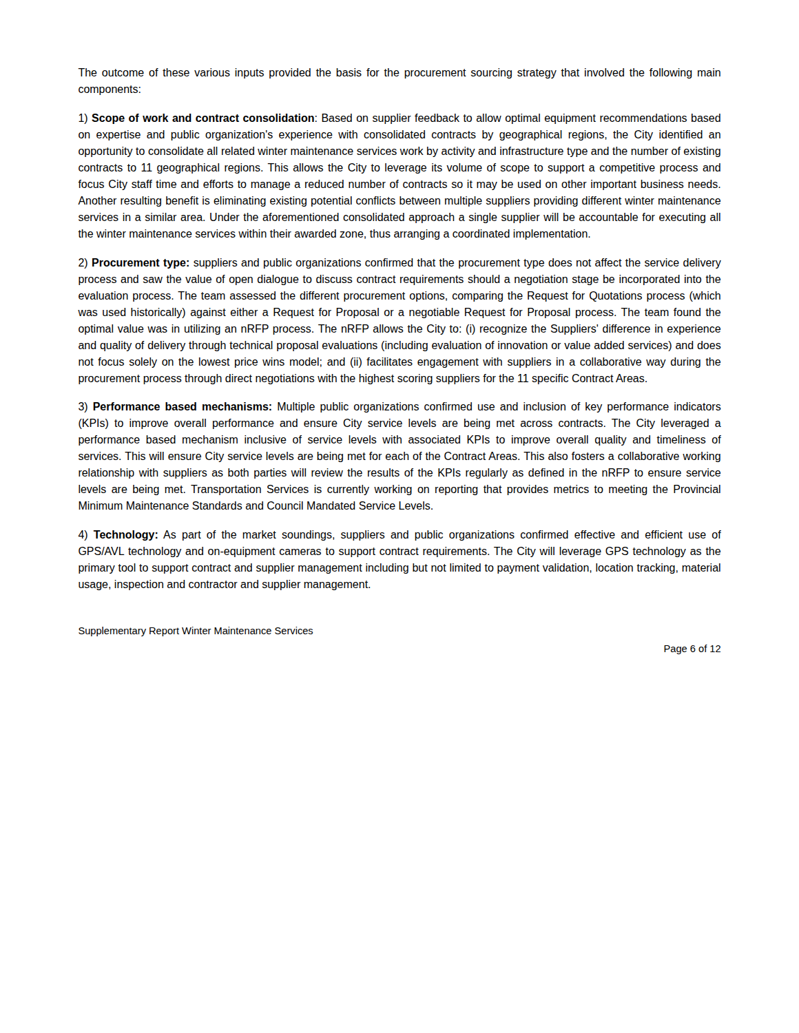The outcome of these various inputs provided the basis for the procurement sourcing strategy that involved the following main components:
1) Scope of work and contract consolidation: Based on supplier feedback to allow optimal equipment recommendations based on expertise and public organization's experience with consolidated contracts by geographical regions, the City identified an opportunity to consolidate all related winter maintenance services work by activity and infrastructure type and the number of existing contracts to 11 geographical regions. This allows the City to leverage its volume of scope to support a competitive process and focus City staff time and efforts to manage a reduced number of contracts so it may be used on other important business needs. Another resulting benefit is eliminating existing potential conflicts between multiple suppliers providing different winter maintenance services in a similar area. Under the aforementioned consolidated approach a single supplier will be accountable for executing all the winter maintenance services within their awarded zone, thus arranging a coordinated implementation.
2) Procurement type: suppliers and public organizations confirmed that the procurement type does not affect the service delivery process and saw the value of open dialogue to discuss contract requirements should a negotiation stage be incorporated into the evaluation process. The team assessed the different procurement options, comparing the Request for Quotations process (which was used historically) against either a Request for Proposal or a negotiable Request for Proposal process. The team found the optimal value was in utilizing an nRFP process. The nRFP allows the City to: (i) recognize the Suppliers' difference in experience and quality of delivery through technical proposal evaluations (including evaluation of innovation or value added services) and does not focus solely on the lowest price wins model; and (ii) facilitates engagement with suppliers in a collaborative way during the procurement process through direct negotiations with the highest scoring suppliers for the 11 specific Contract Areas.
3) Performance based mechanisms: Multiple public organizations confirmed use and inclusion of key performance indicators (KPIs) to improve overall performance and ensure City service levels are being met across contracts. The City leveraged a performance based mechanism inclusive of service levels with associated KPIs to improve overall quality and timeliness of services. This will ensure City service levels are being met for each of the Contract Areas. This also fosters a collaborative working relationship with suppliers as both parties will review the results of the KPIs regularly as defined in the nRFP to ensure service levels are being met. Transportation Services is currently working on reporting that provides metrics to meeting the Provincial Minimum Maintenance Standards and Council Mandated Service Levels.
4) Technology: As part of the market soundings, suppliers and public organizations confirmed effective and efficient use of GPS/AVL technology and on-equipment cameras to support contract requirements. The City will leverage GPS technology as the primary tool to support contract and supplier management including but not limited to payment validation, location tracking, material usage, inspection and contractor and supplier management.
Supplementary Report Winter Maintenance Services
Page 6 of 12